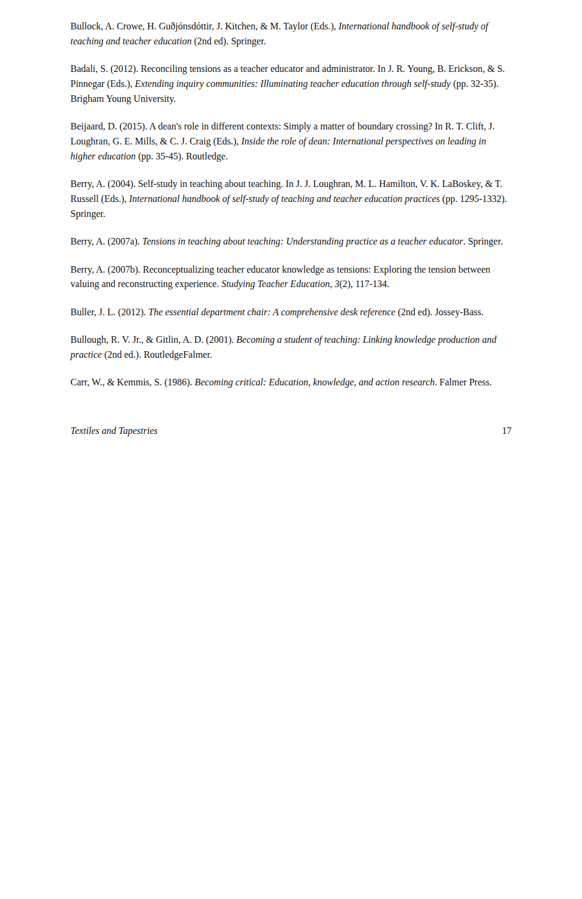Bullock, A. Crowe, H. Guðjónsdóttir, J. Kitchen, & M. Taylor (Eds.), International handbook of self-study of teaching and teacher education (2nd ed). Springer.
Badali, S. (2012). Reconciling tensions as a teacher educator and administrator. In J. R. Young, B. Erickson, & S. Pinnegar (Eds.), Extending inquiry communities: Illuminating teacher education through self-study (pp. 32-35). Brigham Young University.
Beijaard, D. (2015). A dean's role in different contexts: Simply a matter of boundary crossing? In R. T. Clift, J. Loughran, G. E. Mills, & C. J. Craig (Eds.), Inside the role of dean: International perspectives on leading in higher education (pp. 35-45). Routledge.
Berry, A. (2004). Self-study in teaching about teaching. In J. J. Loughran, M. L. Hamilton, V. K. LaBoskey, & T. Russell (Eds.), International handbook of self-study of teaching and teacher education practices (pp. 1295-1332). Springer.
Berry, A. (2007a). Tensions in teaching about teaching: Understanding practice as a teacher educator. Springer.
Berry, A. (2007b). Reconceptualizing teacher educator knowledge as tensions: Exploring the tension between valuing and reconstructing experience. Studying Teacher Education, 3(2), 117-134.
Buller, J. L. (2012). The essential department chair: A comprehensive desk reference (2nd ed). Jossey-Bass.
Bullough, R. V. Jr., & Gitlin, A. D. (2001). Becoming a student of teaching: Linking knowledge production and practice (2nd ed.). RoutledgeFalmer.
Carr, W., & Kemmis, S. (1986). Becoming critical: Education, knowledge, and action research. Falmer Press.
Textiles and Tapestries 17